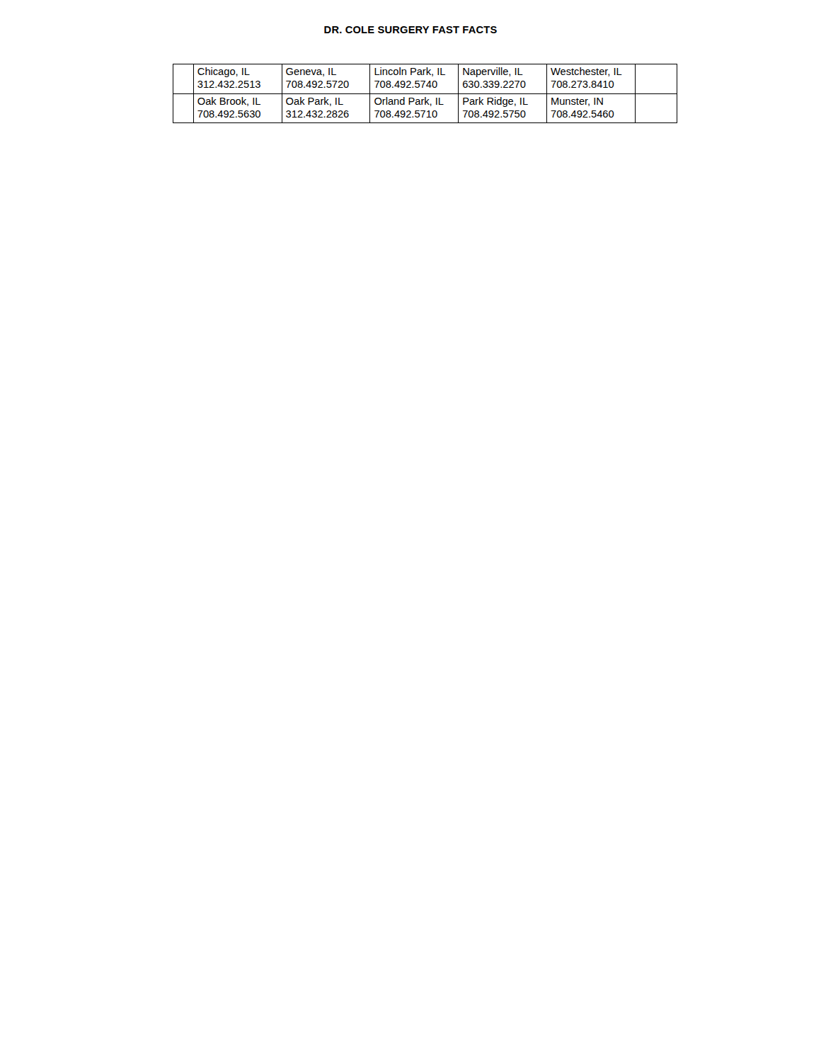DR. COLE SURGERY FAST FACTS
| | Chicago, IL 312.432.2513 | Geneva, IL 708.492.5720 | Lincoln Park, IL 708.492.5740 | Naperville, IL 630.339.2270 | Westchester, IL 708.273.8410 | |
| | Oak Brook, IL 708.492.5630 | Oak Park, IL 312.432.2826 | Orland Park, IL 708.492.5710 | Park Ridge, IL 708.492.5750 | Munster, IN 708.492.5460 | |